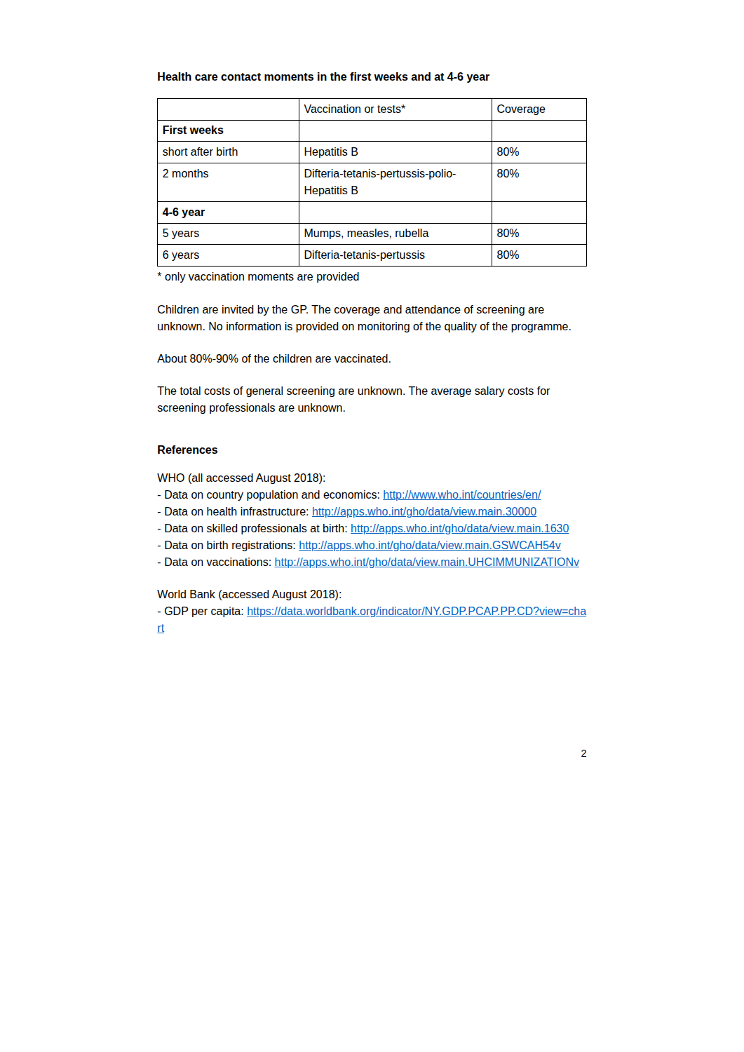Health care contact moments in the first weeks and at 4-6 year
| | Vaccination or tests* | Coverage |
| First weeks | | |
| short after birth | Hepatitis B | 80% |
| 2 months | Difteria-tetanis-pertussis-polio-Hepatitis B | 80% |
| 4-6 year | | |
| 5 years | Mumps, measles, rubella | 80% |
| 6 years | Difteria-tetanis-pertussis | 80% |
* only vaccination moments are provided
Children are invited by the GP. The coverage and attendance of screening are unknown. No information is provided on monitoring of the quality of the programme.
About 80%-90% of the children are vaccinated.
The total costs of general screening are unknown. The average salary costs for screening professionals are unknown.
References
WHO (all accessed August 2018):
- Data on country population and economics: http://www.who.int/countries/en/
- Data on health infrastructure: http://apps.who.int/gho/data/view.main.30000
- Data on skilled professionals at birth: http://apps.who.int/gho/data/view.main.1630
- Data on birth registrations: http://apps.who.int/gho/data/view.main.GSWCAH54v
- Data on vaccinations: http://apps.who.int/gho/data/view.main.UHCIMMUNIZATIONv
World Bank (accessed August 2018):
- GDP per capita: https://data.worldbank.org/indicator/NY.GDP.PCAP.PP.CD?view=chart
2